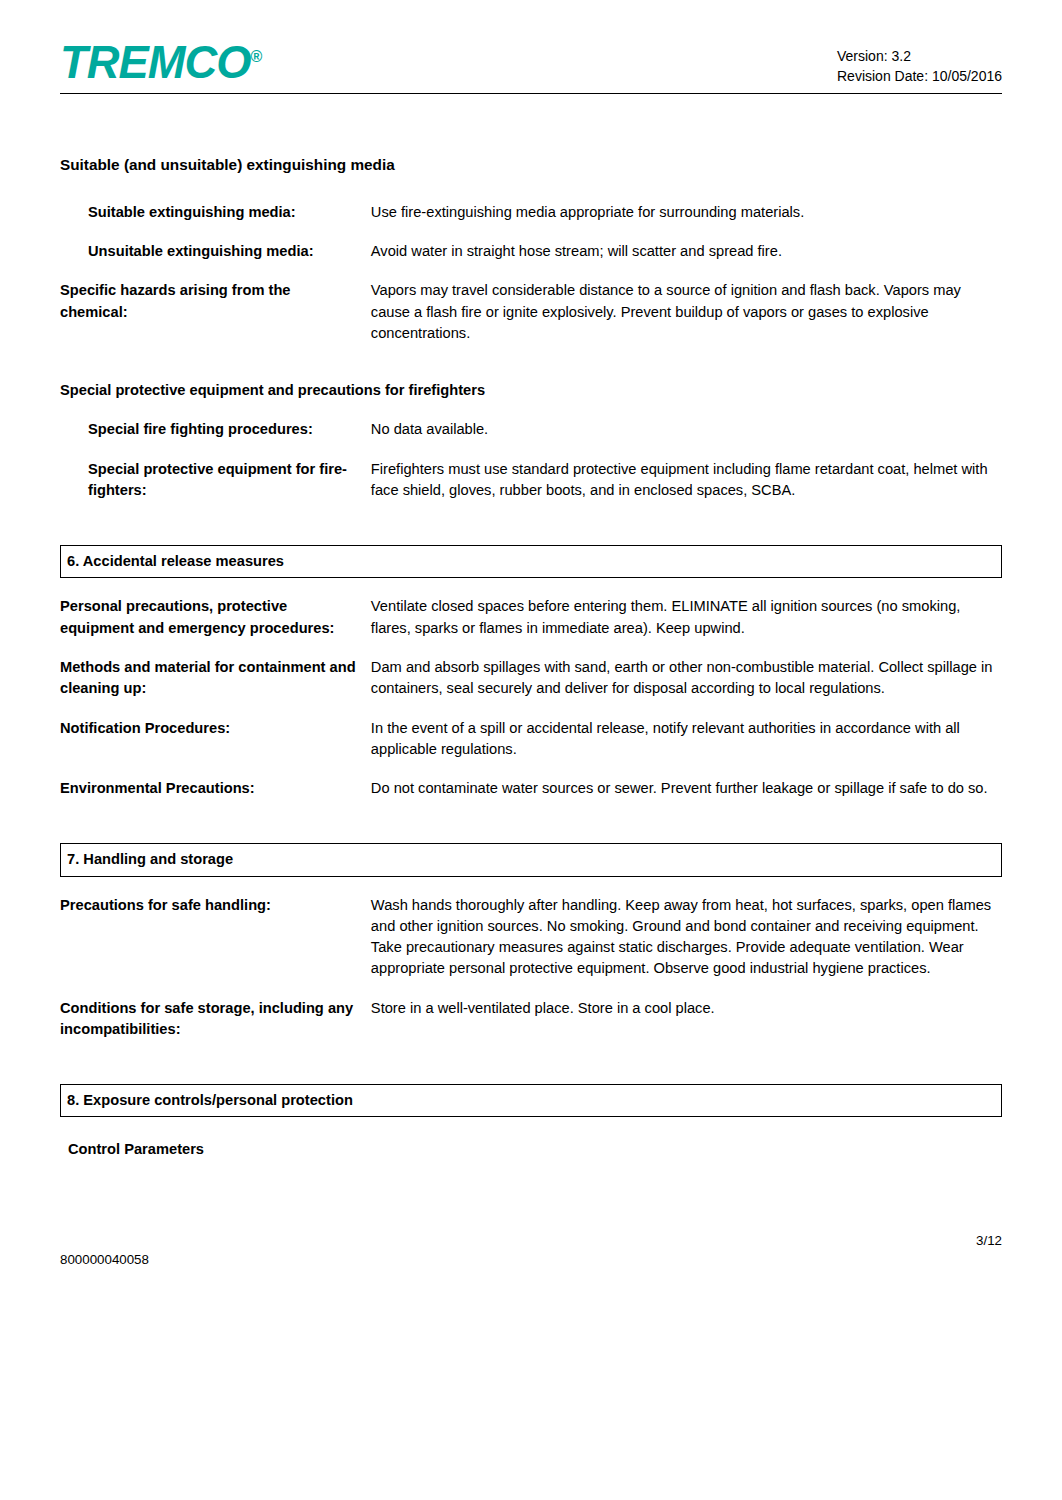TREMCO®
Version: 3.2
Revision Date: 10/05/2016
Suitable (and unsuitable) extinguishing media
| Suitable extinguishing media: | Use fire-extinguishing media appropriate for surrounding materials. |
| Unsuitable extinguishing media: | Avoid water in straight hose stream; will scatter and spread fire. |
| Specific hazards arising from the chemical: | Vapors may travel considerable distance to a source of ignition and flash back. Vapors may cause a flash fire or ignite explosively. Prevent buildup of vapors or gases to explosive concentrations. |
Special protective equipment and precautions for firefighters
| Special fire fighting procedures: | No data available. |
| Special protective equipment for fire-fighters: | Firefighters must use standard protective equipment including flame retardant coat, helmet with face shield, gloves, rubber boots, and in enclosed spaces, SCBA. |
6. Accidental release measures
| Personal precautions, protective equipment and emergency procedures: | Ventilate closed spaces before entering them. ELIMINATE all ignition sources (no smoking, flares, sparks or flames in immediate area). Keep upwind. |
| Methods and material for containment and cleaning up: | Dam and absorb spillages with sand, earth or other non-combustible material. Collect spillage in containers, seal securely and deliver for disposal according to local regulations. |
| Notification Procedures: | In the event of a spill or accidental release, notify relevant authorities in accordance with all applicable regulations. |
| Environmental Precautions: | Do not contaminate water sources or sewer. Prevent further leakage or spillage if safe to do so. |
7. Handling and storage
| Precautions for safe handling: | Wash hands thoroughly after handling. Keep away from heat, hot surfaces, sparks, open flames and other ignition sources. No smoking. Ground and bond container and receiving equipment. Take precautionary measures against static discharges. Provide adequate ventilation. Wear appropriate personal protective equipment. Observe good industrial hygiene practices. |
| Conditions for safe storage, including any incompatibilities: | Store in a well-ventilated place. Store in a cool place. |
8. Exposure controls/personal protection
Control Parameters
3/12
800000040058